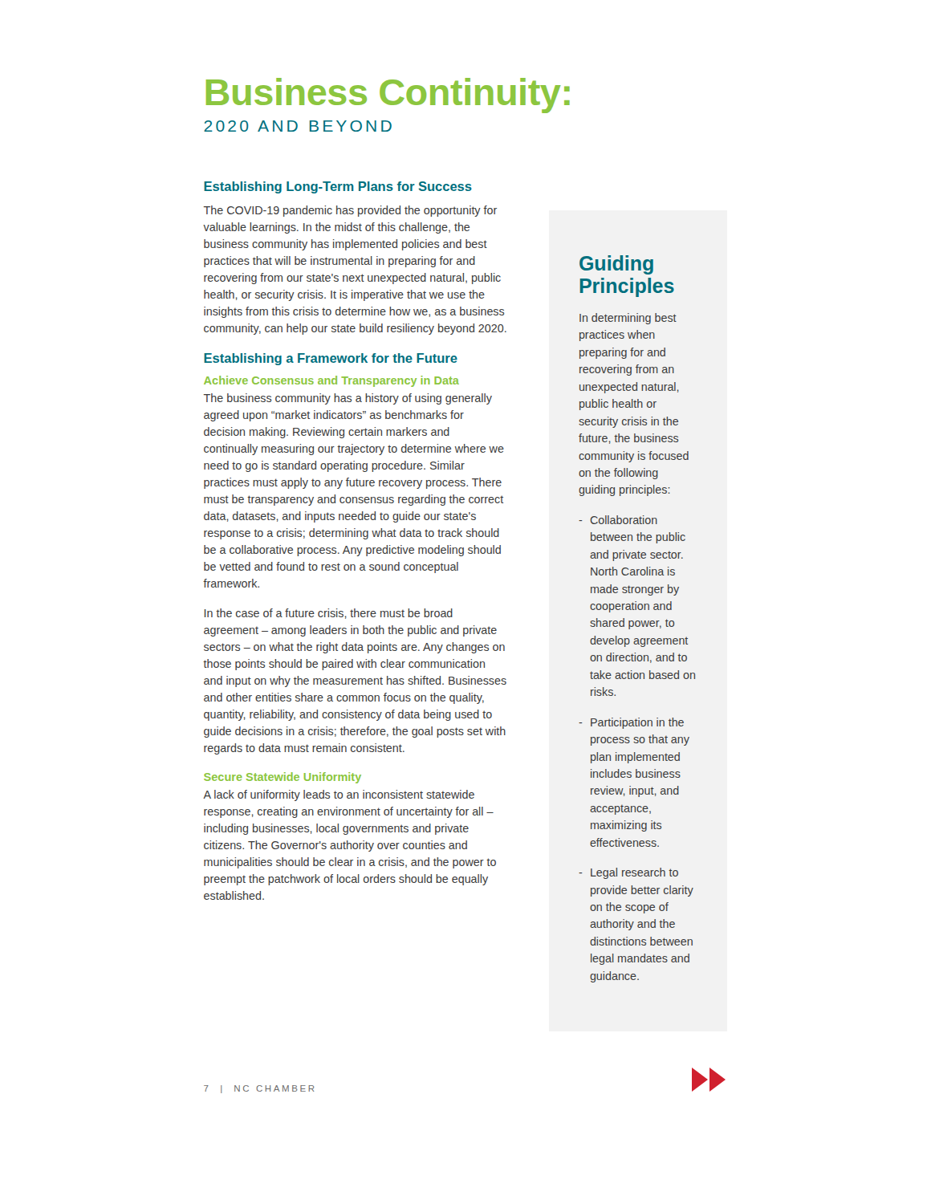Business Continuity:
2020 and Beyond
Establishing Long-Term Plans for Success
The COVID-19 pandemic has provided the opportunity for valuable learnings. In the midst of this challenge, the business community has implemented policies and best practices that will be instrumental in preparing for and recovering from our state's next unexpected natural, public health, or security crisis. It is imperative that we use the insights from this crisis to determine how we, as a business community, can help our state build resiliency beyond 2020.
Establishing a Framework for the Future
Achieve Consensus and Transparency in Data
The business community has a history of using generally agreed upon “market indicators” as benchmarks for decision making. Reviewing certain markers and continually measuring our trajectory to determine where we need to go is standard operating procedure. Similar practices must apply to any future recovery process. There must be transparency and consensus regarding the correct data, datasets, and inputs needed to guide our state's response to a crisis; determining what data to track should be a collaborative process. Any predictive modeling should be vetted and found to rest on a sound conceptual framework.
In the case of a future crisis, there must be broad agreement – among leaders in both the public and private sectors – on what the right data points are. Any changes on those points should be paired with clear communication and input on why the measurement has shifted. Businesses and other entities share a common focus on the quality, quantity, reliability, and consistency of data being used to guide decisions in a crisis; therefore, the goal posts set with regards to data must remain consistent.
Secure Statewide Uniformity
A lack of uniformity leads to an inconsistent statewide response, creating an environment of uncertainty for all – including businesses, local governments and private citizens. The Governor's authority over counties and municipalities should be clear in a crisis, and the power to preempt the patchwork of local orders should be equally established.
Guiding Principles
In determining best practices when preparing for and recovering from an unexpected natural, public health or security crisis in the future, the business community is focused on the following guiding principles:
Collaboration between the public and private sector. North Carolina is made stronger by cooperation and shared power, to develop agreement on direction, and to take action based on risks.
Participation in the process so that any plan implemented includes business review, input, and acceptance, maximizing its effectiveness.
Legal research to provide better clarity on the scope of authority and the distinctions between legal mandates and guidance.
7 | NC Chamber